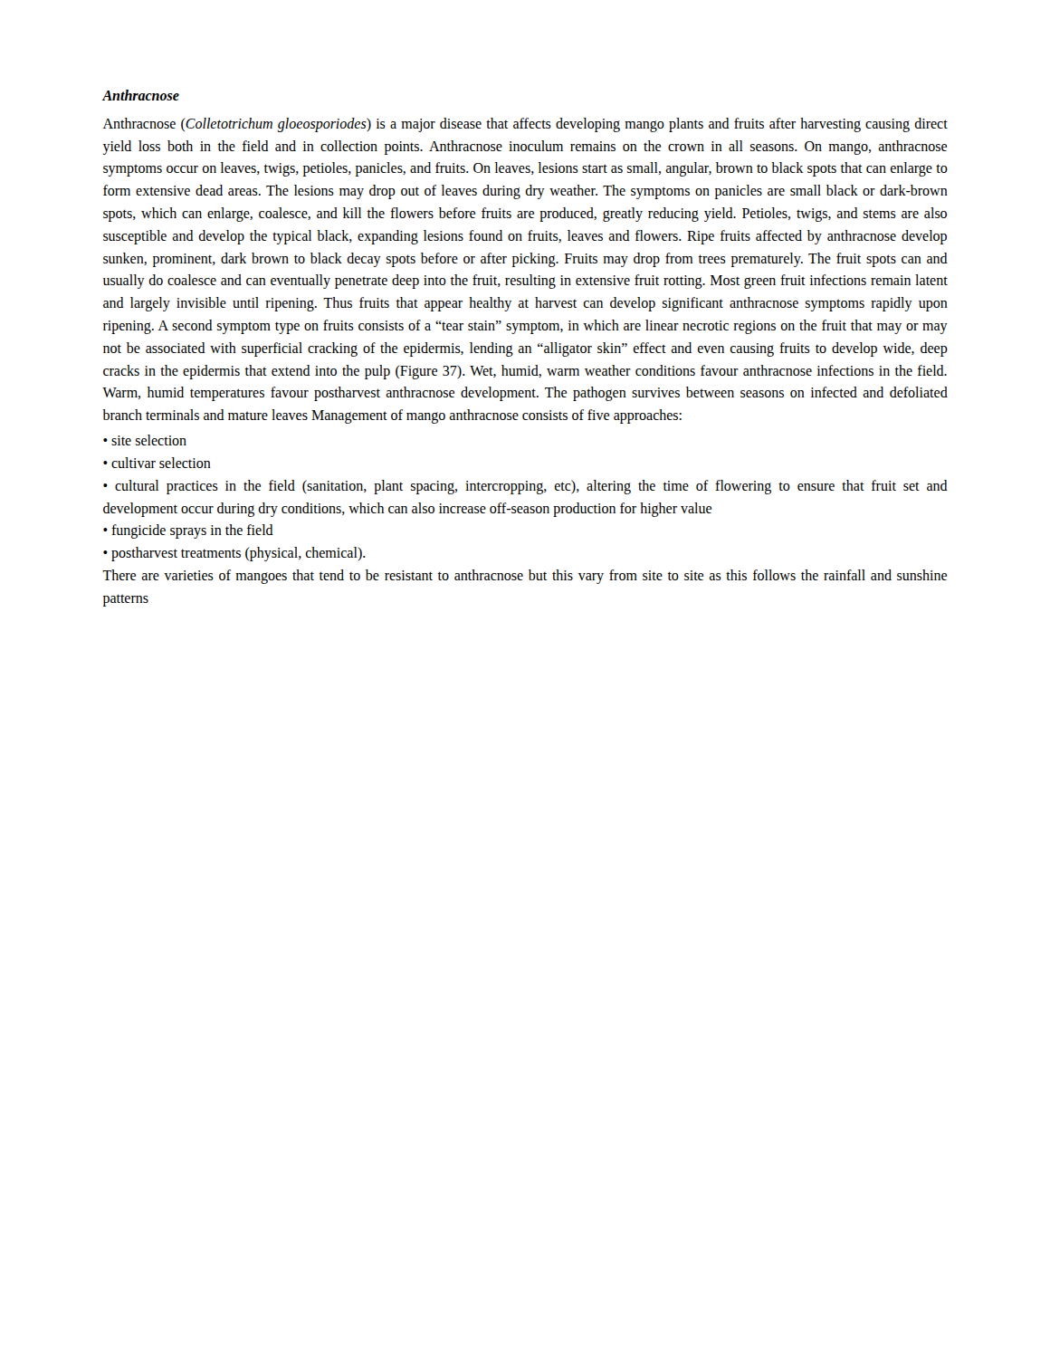Anthracnose
Anthracnose (Colletotrichum gloeosporiodes) is a major disease that affects developing mango plants and fruits after harvesting causing direct yield loss both in the field and in collection points. Anthracnose inoculum remains on the crown in all seasons. On mango, anthracnose symptoms occur on leaves, twigs, petioles, panicles, and fruits. On leaves, lesions start as small, angular, brown to black spots that can enlarge to form extensive dead areas. The lesions may drop out of leaves during dry weather. The symptoms on panicles are small black or dark-brown spots, which can enlarge, coalesce, and kill the flowers before fruits are produced, greatly reducing yield. Petioles, twigs, and stems are also susceptible and develop the typical black, expanding lesions found on fruits, leaves and flowers. Ripe fruits affected by anthracnose develop sunken, prominent, dark brown to black decay spots before or after picking. Fruits may drop from trees prematurely. The fruit spots can and usually do coalesce and can eventually penetrate deep into the fruit, resulting in extensive fruit rotting. Most green fruit infections remain latent and largely invisible until ripening. Thus fruits that appear healthy at harvest can develop significant anthracnose symptoms rapidly upon ripening. A second symptom type on fruits consists of a “tear stain” symptom, in which are linear necrotic regions on the fruit that may or may not be associated with superficial cracking of the epidermis, lending an “alligator skin” effect and even causing fruits to develop wide, deep cracks in the epidermis that extend into the pulp (Figure 37). Wet, humid, warm weather conditions favour anthracnose infections in the field. Warm, humid temperatures favour postharvest anthracnose development. The pathogen survives between seasons on infected and defoliated branch terminals and mature leaves Management of mango anthracnose consists of five approaches:
site selection
cultivar selection
cultural practices in the field (sanitation, plant spacing, intercropping, etc), altering the time of flowering to ensure that fruit set and development occur during dry conditions, which can also increase off-season production for higher value
fungicide sprays in the field
postharvest treatments (physical, chemical).
There are varieties of mangoes that tend to be resistant to anthracnose but this vary from site to site as this follows the rainfall and sunshine patterns